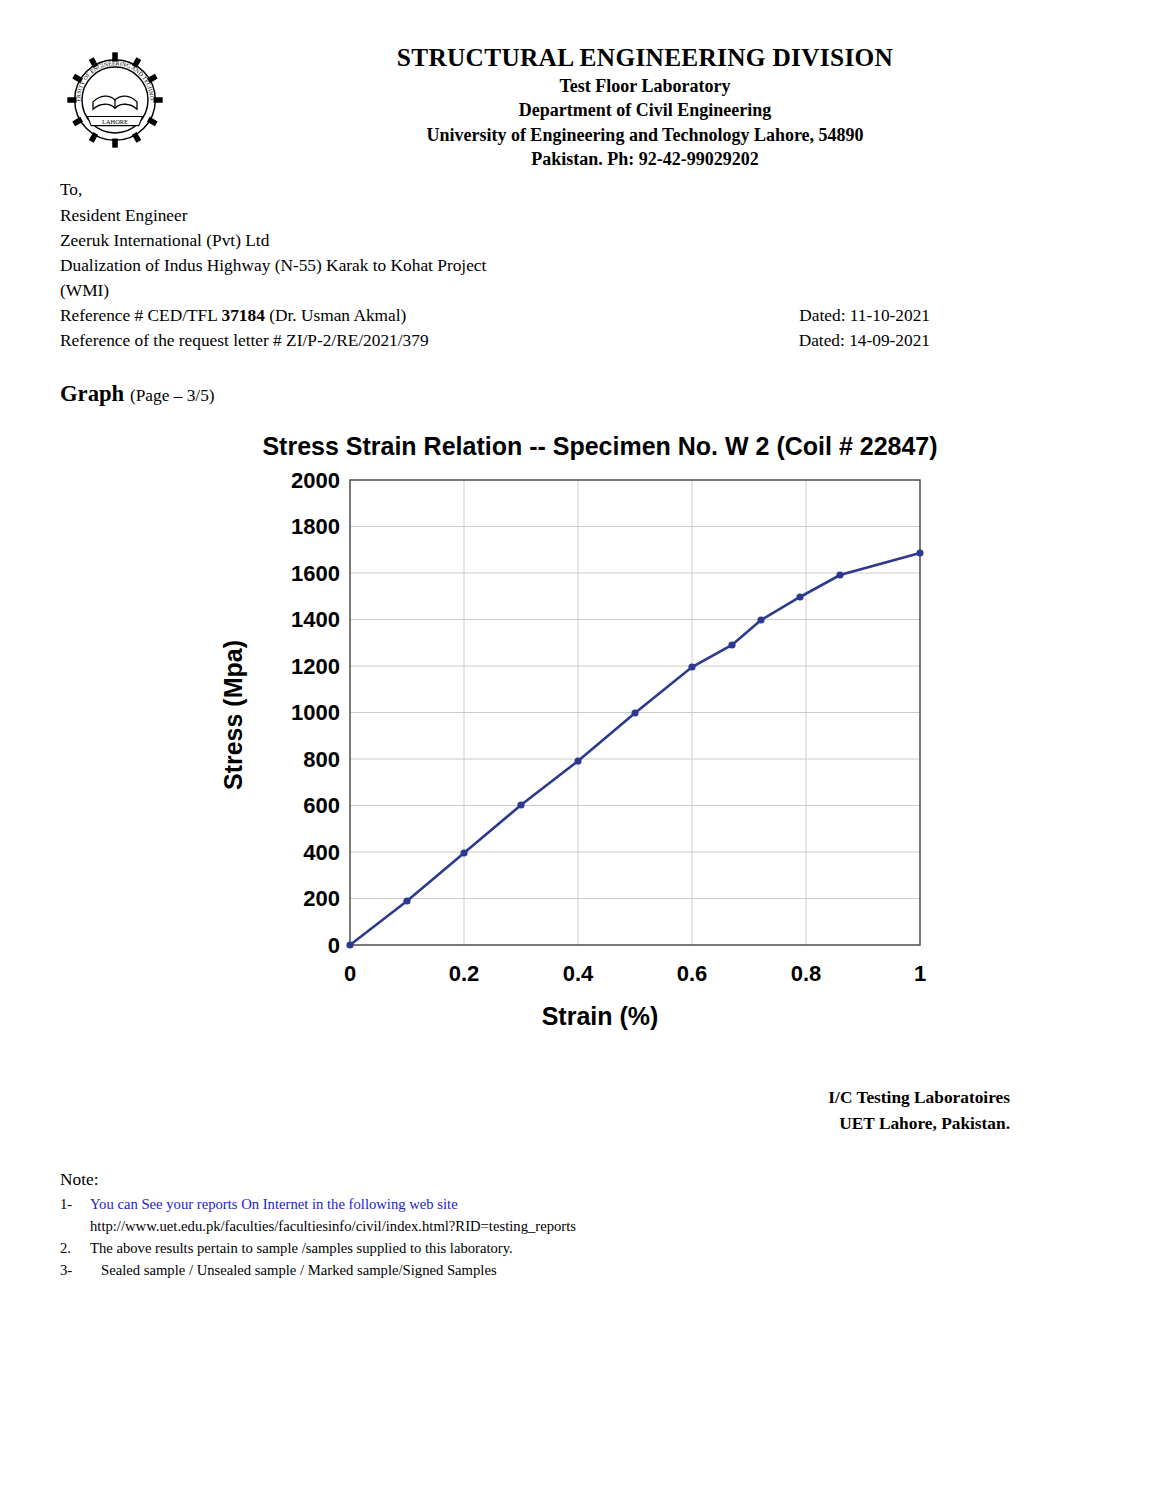LAHORE UNIVERSITY OF ENGINEERING AND TECHNOLOGY
STRUCTURAL ENGINEERING DIVISION
Test Floor Laboratory
Department of Civil Engineering
University of Engineering and Technology Lahore, 54890
Pakistan. Ph: 92-42-99029202
To,
Resident Engineer
Zeeruk International (Pvt) Ltd
Dualization of Indus Highway (N-55) Karak to Kohat Project
(WMI)
Reference # CED/TFL 37184 (Dr. Usman Akmal)
Dated: 11-10-2021
Reference of the request letter # ZI/P-2/RE/2021/379
Dated: 14-09-2021
Graph (Page – 3/5)
Stress Strain Relation -- Specimen No. W 2 (Coil # 22847) 0 200 400 600 800 1000 1200 1400 1600 1800 2000 0 0.2 0.4 0.6 0.8 1 Strain (%) Stress (Mpa)
I/C Testing Laboratoires
UET Lahore, Pakistan.
Note:
1-You can See your reports On Internet in the following web site
http://www.uet.edu.pk/faculties/facultiesinfo/civil/index.html?RID=testing_reports
2. The above results pertain to sample /samples supplied to this laboratory.
3- Sealed sample / Unsealed sample / Marked sample/Signed Samples